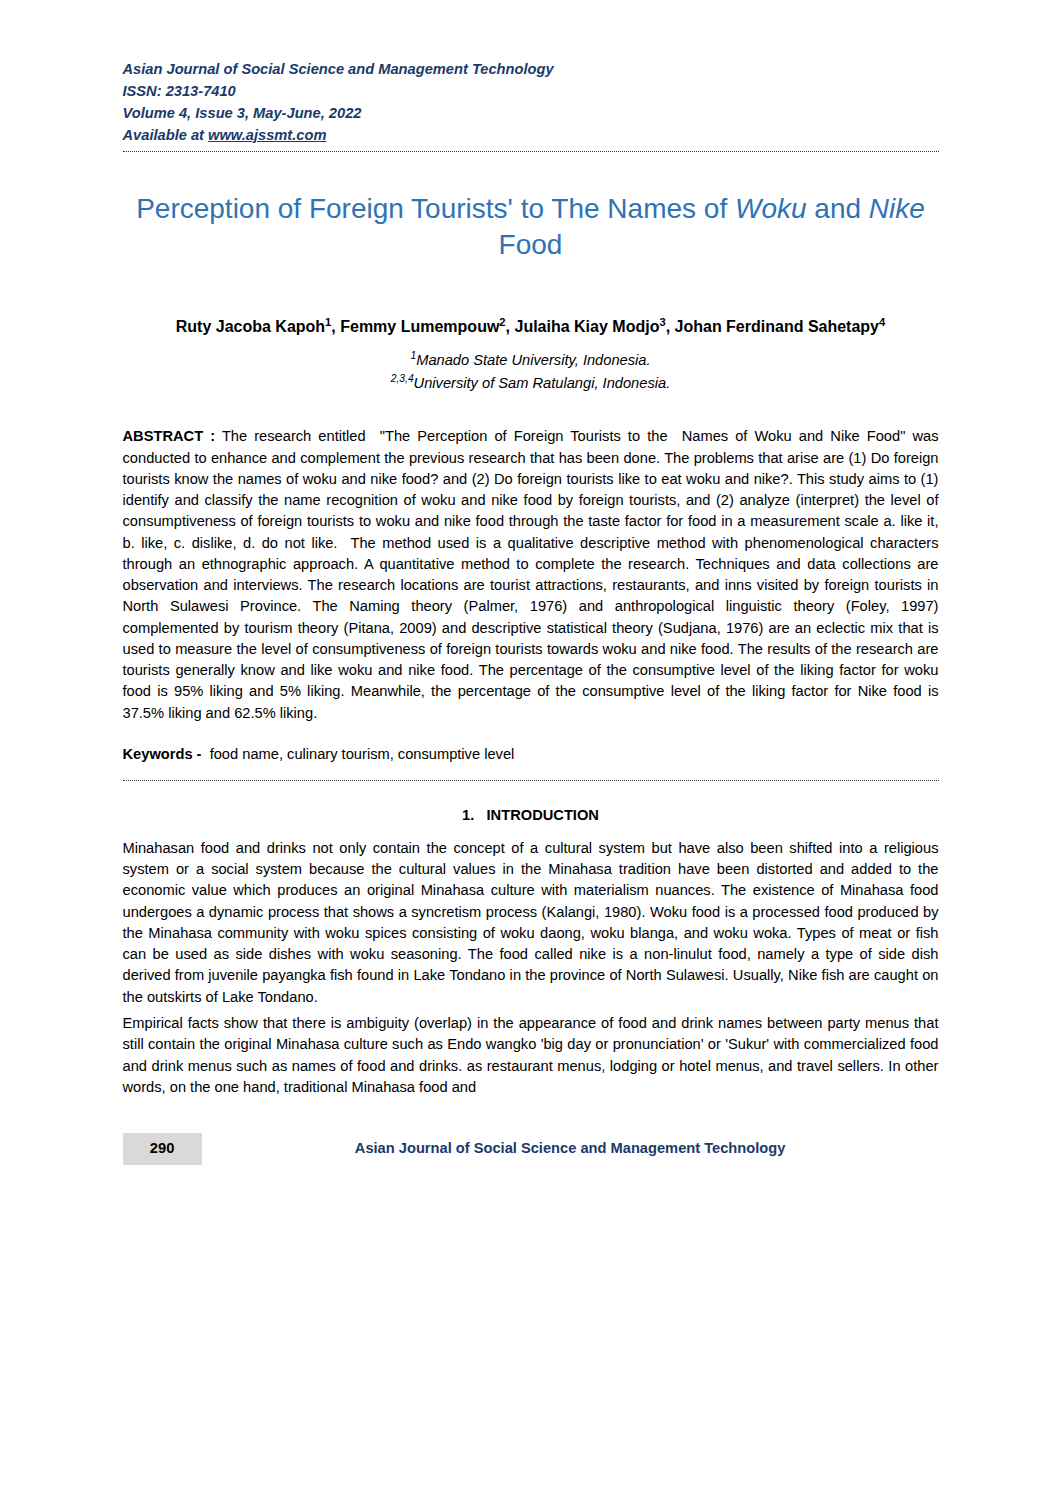Asian Journal of Social Science and Management Technology
ISSN: 2313-7410
Volume 4, Issue 3, May-June, 2022
Available at www.ajssmt.com
Perception of Foreign Tourists' to The Names of Woku and Nike Food
Ruty Jacoba Kapoh1, Femmy Lumempouw2, Julaiha Kiay Modjo3, Johan Ferdinand Sahetapy4
1Manado State University, Indonesia.
2,3,4University of Sam Ratulangi, Indonesia.
ABSTRACT : The research entitled "The Perception of Foreign Tourists to the Names of Woku and Nike Food" was conducted to enhance and complement the previous research that has been done. The problems that arise are (1) Do foreign tourists know the names of woku and nike food? and (2) Do foreign tourists like to eat woku and nike?. This study aims to (1) identify and classify the name recognition of woku and nike food by foreign tourists, and (2) analyze (interpret) the level of consumptiveness of foreign tourists to woku and nike food through the taste factor for food in a measurement scale a. like it, b. like, c. dislike, d. do not like. The method used is a qualitative descriptive method with phenomenological characters through an ethnographic approach. A quantitative method to complete the research. Techniques and data collections are observation and interviews. The research locations are tourist attractions, restaurants, and inns visited by foreign tourists in North Sulawesi Province. The Naming theory (Palmer, 1976) and anthropological linguistic theory (Foley, 1997) complemented by tourism theory (Pitana, 2009) and descriptive statistical theory (Sudjana, 1976) are an eclectic mix that is used to measure the level of consumptiveness of foreign tourists towards woku and nike food. The results of the research are tourists generally know and like woku and nike food. The percentage of the consumptive level of the liking factor for woku food is 95% liking and 5% liking. Meanwhile, the percentage of the consumptive level of the liking factor for Nike food is 37.5% liking and 62.5% liking.
Keywords - food name, culinary tourism, consumptive level
1. INTRODUCTION
Minahasan food and drinks not only contain the concept of a cultural system but have also been shifted into a religious system or a social system because the cultural values in the Minahasa tradition have been distorted and added to the economic value which produces an original Minahasa culture with materialism nuances. The existence of Minahasa food undergoes a dynamic process that shows a syncretism process (Kalangi, 1980). Woku food is a processed food produced by the Minahasa community with woku spices consisting of woku daong, woku blanga, and woku woka. Types of meat or fish can be used as side dishes with woku seasoning. The food called nike is a non-linulut food, namely a type of side dish derived from juvenile payangka fish found in Lake Tondano in the province of North Sulawesi. Usually, Nike fish are caught on the outskirts of Lake Tondano.
Empirical facts show that there is ambiguity (overlap) in the appearance of food and drink names between party menus that still contain the original Minahasa culture such as Endo wangko 'big day or pronunciation' or 'Sukur' with commercialized food and drink menus such as names of food and drinks. as restaurant menus, lodging or hotel menus, and travel sellers. In other words, on the one hand, traditional Minahasa food and
290
Asian Journal of Social Science and Management Technology